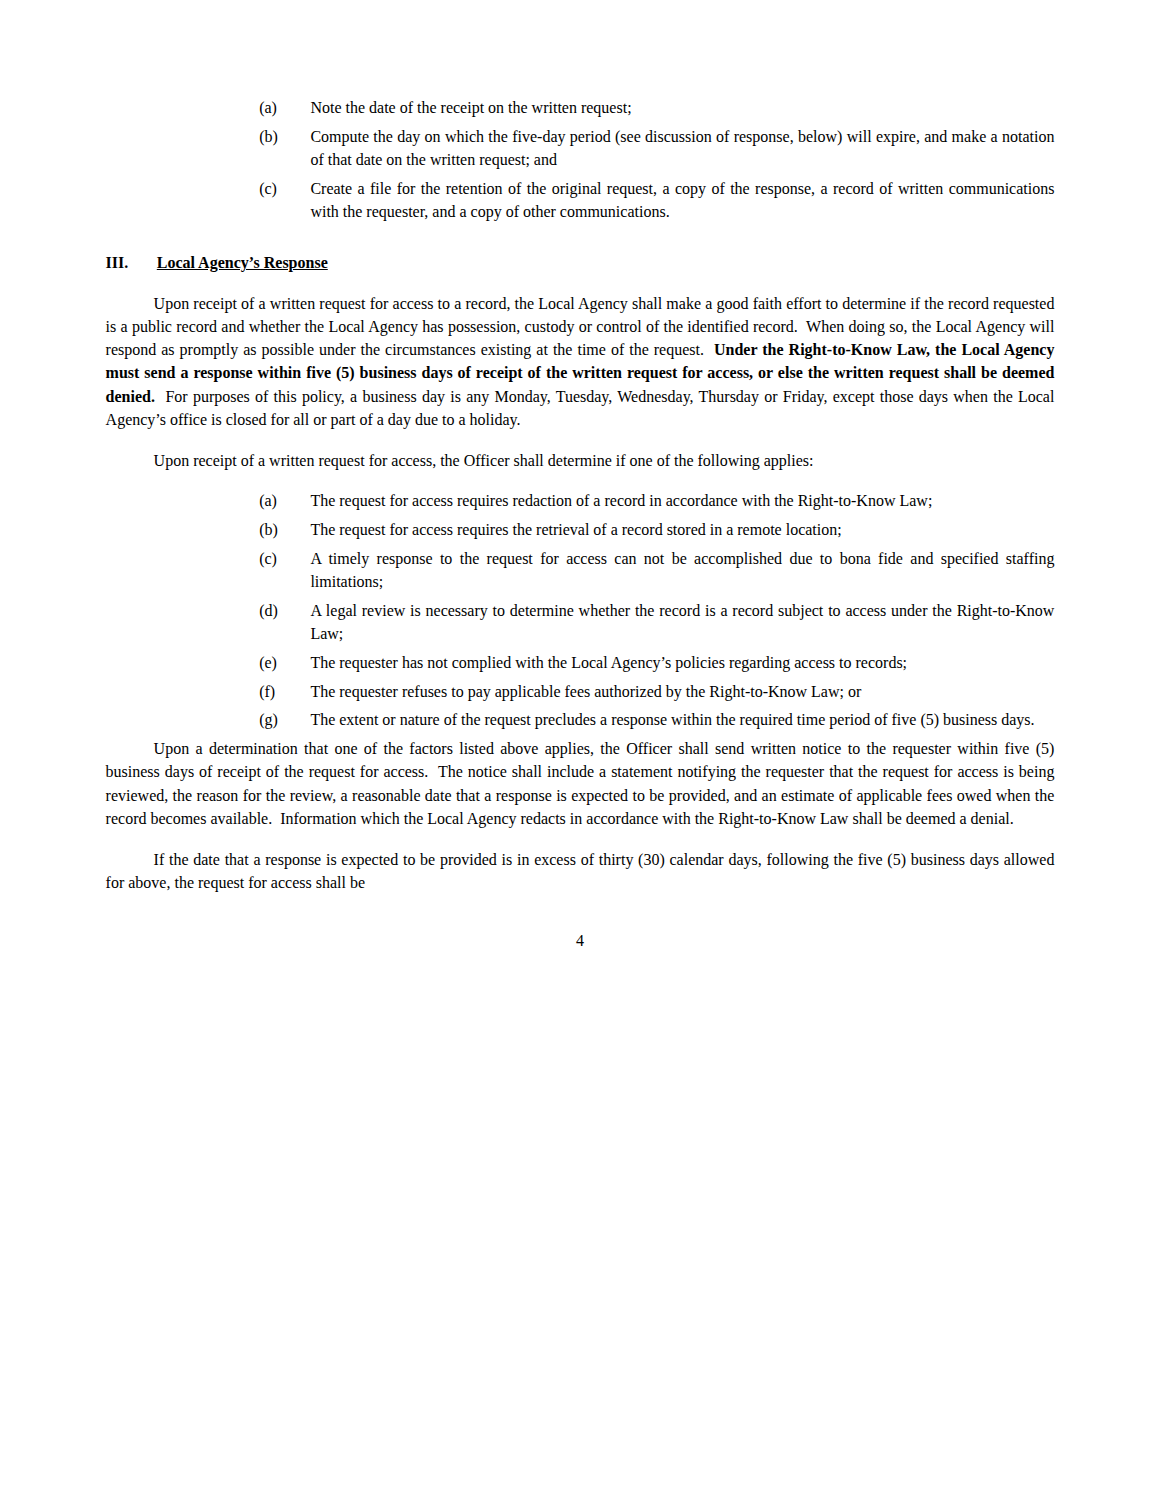| (a) | Note the date of the receipt on the written request; |
| (b) | Compute the day on which the five-day period (see discussion of response, below) will expire, and make a notation of that date on the written request; and |
| (c) | Create a file for the retention of the original request, a copy of the response, a record of written communications with the requester, and a copy of other communications. |
III. Local Agency’s Response
Upon receipt of a written request for access to a record, the Local Agency shall make a good faith effort to determine if the record requested is a public record and whether the Local Agency has possession, custody or control of the identified record. When doing so, the Local Agency will respond as promptly as possible under the circumstances existing at the time of the request. Under the Right-to-Know Law, the Local Agency must send a response within five (5) business days of receipt of the written request for access, or else the written request shall be deemed denied. For purposes of this policy, a business day is any Monday, Tuesday, Wednesday, Thursday or Friday, except those days when the Local Agency’s office is closed for all or part of a day due to a holiday.
Upon receipt of a written request for access, the Officer shall determine if one of the following applies:
| (a) | The request for access requires redaction of a record in accordance with the Right-to-Know Law; |
| (b) | The request for access requires the retrieval of a record stored in a remote location; |
| (c) | A timely response to the request for access can not be accomplished due to bona fide and specified staffing limitations; |
| (d) | A legal review is necessary to determine whether the record is a record subject to access under the Right-to-Know Law; |
| (e) | The requester has not complied with the Local Agency’s policies regarding access to records; |
| (f) | The requester refuses to pay applicable fees authorized by the Right-to-Know Law; or |
| (g) | The extent or nature of the request precludes a response within the required time period of five (5) business days. |
Upon a determination that one of the factors listed above applies, the Officer shall send written notice to the requester within five (5) business days of receipt of the request for access. The notice shall include a statement notifying the requester that the request for access is being reviewed, the reason for the review, a reasonable date that a response is expected to be provided, and an estimate of applicable fees owed when the record becomes available. Information which the Local Agency redacts in accordance with the Right-to-Know Law shall be deemed a denial.
If the date that a response is expected to be provided is in excess of thirty (30) calendar days, following the five (5) business days allowed for above, the request for access shall be
4